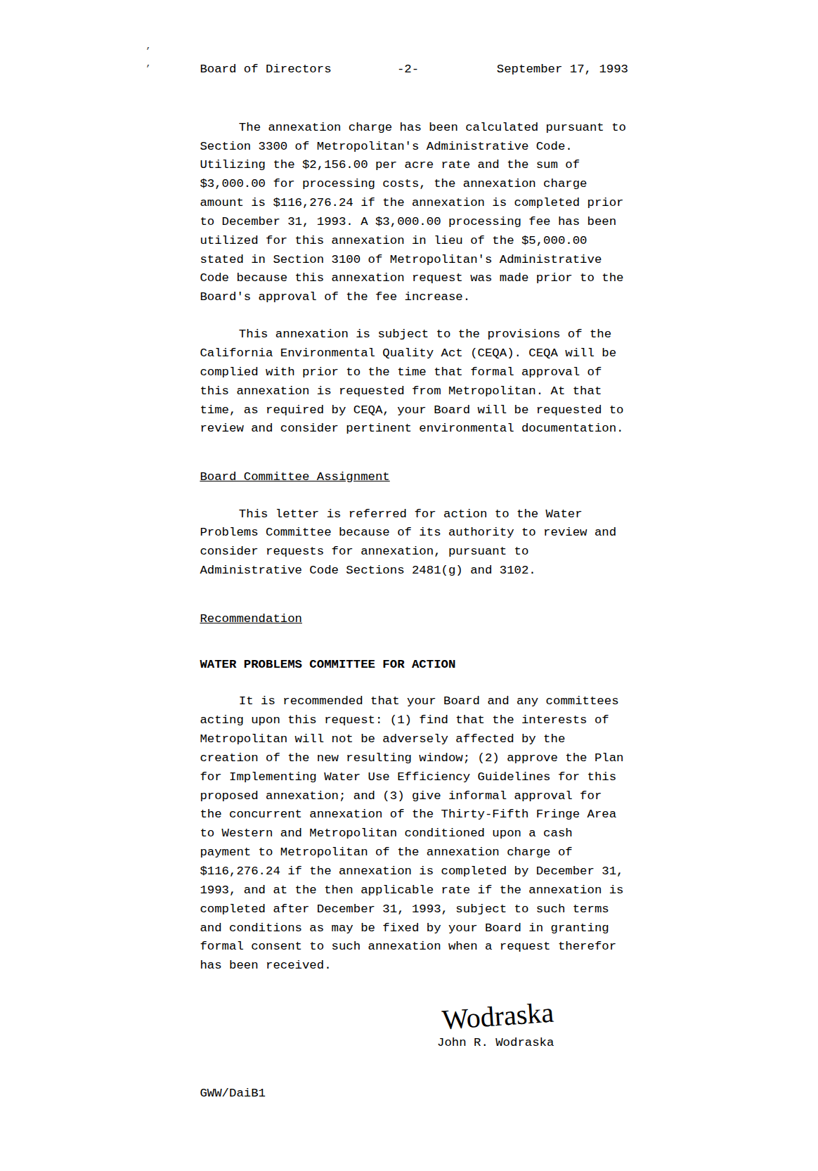,
,
Board of Directors -2- September 17, 1993
The annexation charge has been calculated pursuant to Section 3300 of Metropolitan's Administrative Code. Utilizing the $2,156.00 per acre rate and the sum of $3,000.00 for processing costs, the annexation charge amount is $116,276.24 if the annexation is completed prior to December 31, 1993. A $3,000.00 processing fee has been utilized for this annexation in lieu of the $5,000.00 stated in Section 3100 of Metropolitan's Administrative Code because this annexation request was made prior to the Board's approval of the fee increase.
This annexation is subject to the provisions of the California Environmental Quality Act (CEQA). CEQA will be complied with prior to the time that formal approval of this annexation is requested from Metropolitan. At that time, as required by CEQA, your Board will be requested to review and consider pertinent environmental documentation.
Board Committee Assignment
This letter is referred for action to the Water Problems Committee because of its authority to review and consider requests for annexation, pursuant to Administrative Code Sections 2481(g) and 3102.
Recommendation
WATER PROBLEMS COMMITTEE FOR ACTION
It is recommended that your Board and any committees acting upon this request: (1) find that the interests of Metropolitan will not be adversely affected by the creation of the new resulting window; (2) approve the Plan for Implementing Water Use Efficiency Guidelines for this proposed annexation; and (3) give informal approval for the concurrent annexation of the Thirty-Fifth Fringe Area to Western and Metropolitan conditioned upon a cash payment to Metropolitan of the annexation charge of $116,276.24 if the annexation is completed by December 31, 1993, and at the then applicable rate if the annexation is completed after December 31, 1993, subject to such terms and conditions as may be fixed by your Board in granting formal consent to such annexation when a request therefor has been received.
Wodraska John R. Wodraska
GWW/DaiB1